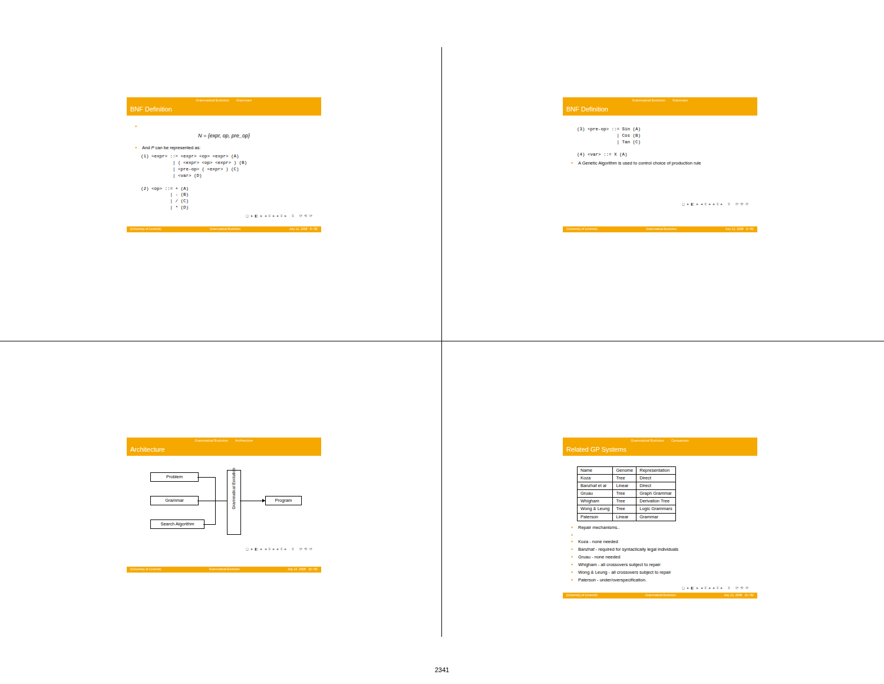Grammatical Evolution Grammars
BNF Definition
N = {expr, op, pre_op}
And P can be represented as:
(1) <expr> ::= <expr> <op> <expr> (A)
            | ( <expr> <op> <expr> ) (B)
            | <pre-op> ( <expr> ) (C)
            | <var> (D)

(2) <op> ::= + (A)
           | - (B)
           | / (C)
           | * (D)
◻ ▸ ◧ ▸ ◂ ≡ ▸ ◂ ≡ ▸ ≡ ⟳ ⟲ ⟳
(University of Limerick) Grammatical Evolution July 12, 2008 8 / 82
Grammatical Evolution Grammars
BNF Definition
(3) <pre-op> ::= Sin (A)
               | Cos (B)
               | Tan (C)

(4) <var> ::= X (A)
A Genetic Algorithm is used to control choice of production rule
◻ ▸ ◧ ▸ ◂ ≡ ▸ ◂ ≡ ▸ ≡ ⟳ ⟲ ⟳
(University of Limerick) Grammatical Evolution July 12, 2008 9 / 82
Grammatical Evolution Architecture
Architecture
Problem
Grammar
Search Algorithm
Grammatical Evolution
Program
◻ ▸ ◧ ▸ ◂ ≡ ▸ ◂ ≡ ▸ ≡ ⟳ ⟲ ⟳
(University of Limerick) Grammatical Evolution July 12, 2008 10 / 82
Grammatical Evolution Comparison
Related GP Systems
| Name | Genome | Representation |
| --- | --- | --- |
| Koza | Tree | Direct |
| Banzhaf et al | Linear | Direct |
| Gruau | Tree | Graph Grammar |
| Whigham | Tree | Derivation Tree |
| Wong & Leung | Tree | Logic Grammars |
| Paterson | Linear | Grammar |
Repair mechanisms..
Koza - none needed
Banzhaf - required for syntactically legal individuals
Gruau - none needed
Whigham - all crossovers subject to repair
Wong & Leung - all crossovers subject to repair
Paterson - under/overspecification.
◻ ▸ ◧ ▸ ◂ ≡ ▸ ◂ ≡ ▸ ≡ ⟳ ⟲ ⟳
(University of Limerick) Grammatical Evolution July 12, 2008 11 / 82
2341